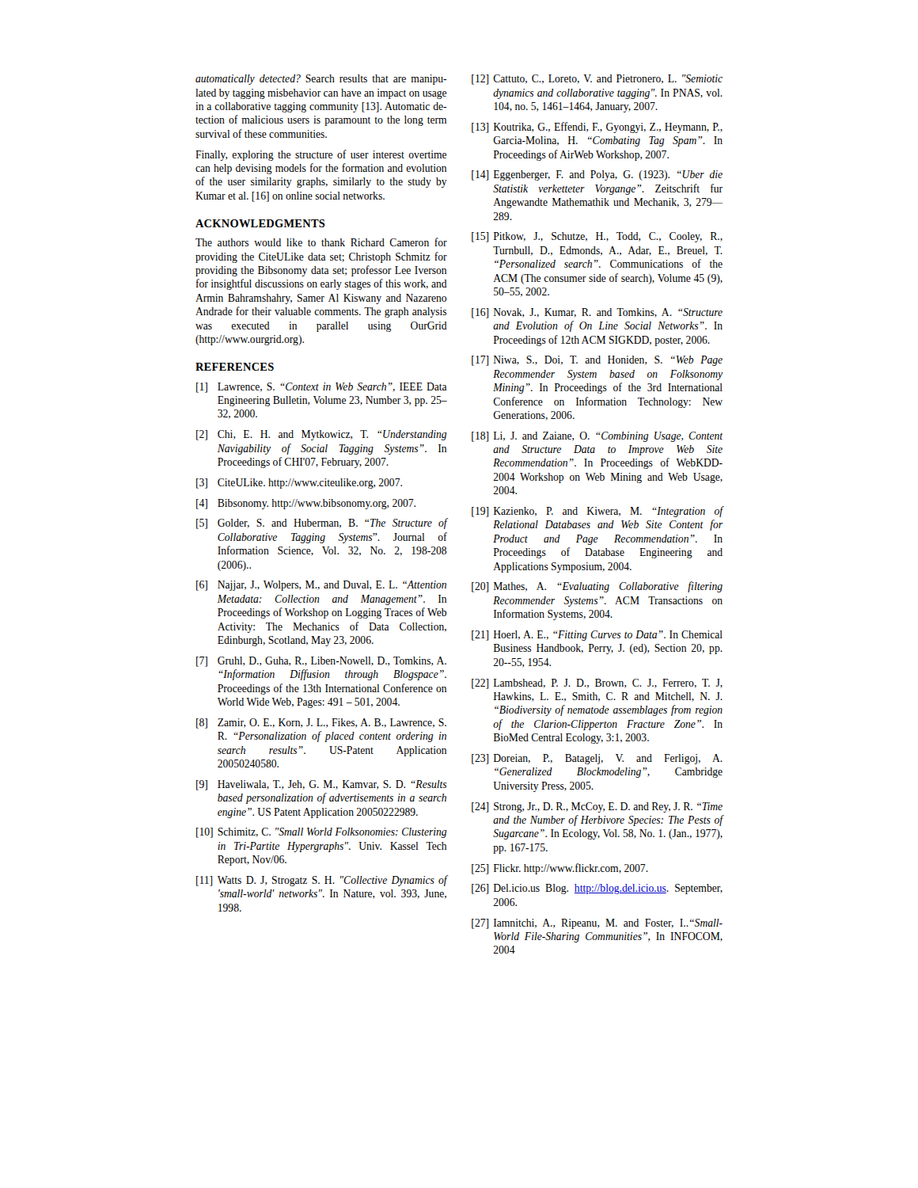automatically detected? Search results that are manipulated by tagging misbehavior can have an impact on usage in a collaborative tagging community [13]. Automatic detection of malicious users is paramount to the long term survival of these communities.
Finally, exploring the structure of user interest overtime can help devising models for the formation and evolution of the user similarity graphs, similarly to the study by Kumar et al. [16] on online social networks.
ACKNOWLEDGMENTS
The authors would like to thank Richard Cameron for providing the CiteULike data set; Christoph Schmitz for providing the Bibsonomy data set; professor Lee Iverson for insightful discussions on early stages of this work, and Armin Bahramshahry, Samer Al Kiswany and Nazareno Andrade for their valuable comments. The graph analysis was executed in parallel using OurGrid (http://www.ourgrid.org).
REFERENCES
Lawrence, S. “Context in Web Search”, IEEE Data Engineering Bulletin, Volume 23, Number 3, pp. 25–32, 2000.
Chi, E. H. and Mytkowicz, T. “Understanding Navigability of Social Tagging Systems”. In Proceedings of CHI'07, February, 2007.
CiteULike. http://www.citeulike.org, 2007.
Bibsonomy. http://www.bibsonomy.org, 2007.
Golder, S. and Huberman, B. “The Structure of Collaborative Tagging Systems”. Journal of Information Science, Vol. 32, No. 2, 198-208 (2006)..
Najjar, J., Wolpers, M., and Duval, E. L. “Attention Metadata: Collection and Management”. In Proceedings of Workshop on Logging Traces of Web Activity: The Mechanics of Data Collection, Edinburgh, Scotland, May 23, 2006.
Gruhl, D., Guha, R., Liben-Nowell, D., Tomkins, A. “Information Diffusion through Blogspace”. Proceedings of the 13th International Conference on World Wide Web, Pages: 491 – 501, 2004.
Zamir, O. E., Korn, J. L., Fikes, A. B., Lawrence, S. R. “Personalization of placed content ordering in search results”. US-Patent Application 20050240580.
Haveliwala, T., Jeh, G. M., Kamvar, S. D. “Results based personalization of advertisements in a search engine”. US Patent Application 20050222989.
Schimitz, C. "Small World Folksonomies: Clustering in Tri-Partite Hypergraphs". Univ. Kassel Tech Report, Nov/06.
Watts D. J, Strogatz S. H. "Collective Dynamics of 'small-world' networks". In Nature, vol. 393, June, 1998.
Cattuto, C., Loreto, V. and Pietronero, L. "Semiotic dynamics and collaborative tagging". In PNAS, vol. 104, no. 5, 1461–1464, January, 2007.
Koutrika, G., Effendi, F., Gyongyi, Z., Heymann, P., Garcia-Molina, H. “Combating Tag Spam”. In Proceedings of AirWeb Workshop, 2007.
Eggenberger, F. and Polya, G. (1923). “Uber die Statistik verketteter Vorgange”. Zeitschrift fur Angewandte Mathemathik und Mechanik, 3, 279—289.
Pitkow, J., Schutze, H., Todd, C., Cooley, R., Turnbull, D., Edmonds, A., Adar, E., Breuel, T. “Personalized search”. Communications of the ACM (The consumer side of search), Volume 45 (9), 50–55, 2002.
Novak, J., Kumar, R. and Tomkins, A. “Structure and Evolution of On Line Social Networks”. In Proceedings of 12th ACM SIGKDD, poster, 2006.
Niwa, S., Doi, T. and Honiden, S. “Web Page Recommender System based on Folksonomy Mining”. In Proceedings of the 3rd International Conference on Information Technology: New Generations, 2006.
Li, J. and Zaiane, O. “Combining Usage, Content and Structure Data to Improve Web Site Recommendation”. In Proceedings of WebKDD-2004 Workshop on Web Mining and Web Usage, 2004.
Kazienko, P. and Kiwera, M. “Integration of Relational Databases and Web Site Content for Product and Page Recommendation”. In Proceedings of Database Engineering and Applications Symposium, 2004.
Mathes, A. “Evaluating Collaborative filtering Recommender Systems”. ACM Transactions on Information Systems, 2004.
Hoerl, A. E., “Fitting Curves to Data”. In Chemical Business Handbook, Perry, J. (ed), Section 20, pp. 20--55, 1954.
Lambshead, P. J. D., Brown, C. J., Ferrero, T. J, Hawkins, L. E., Smith, C. R and Mitchell, N. J. “Biodiversity of nematode assemblages from region of the Clarion-Clipperton Fracture Zone”. In BioMed Central Ecology, 3:1, 2003.
Doreian, P., Batagelj, V. and Ferligoj, A. “Generalized Blockmodeling”, Cambridge University Press, 2005.
Strong, Jr., D. R., McCoy, E. D. and Rey, J. R. “Time and the Number of Herbivore Species: The Pests of Sugarcane”. In Ecology, Vol. 58, No. 1. (Jan., 1977), pp. 167-175.
Flickr. http://www.flickr.com, 2007.
Del.icio.us Blog. http://blog.del.icio.us. September, 2006.
Iamnitchi, A., Ripeanu, M. and Foster, I..“Small-World File-Sharing Communities”, In INFOCOM, 2004